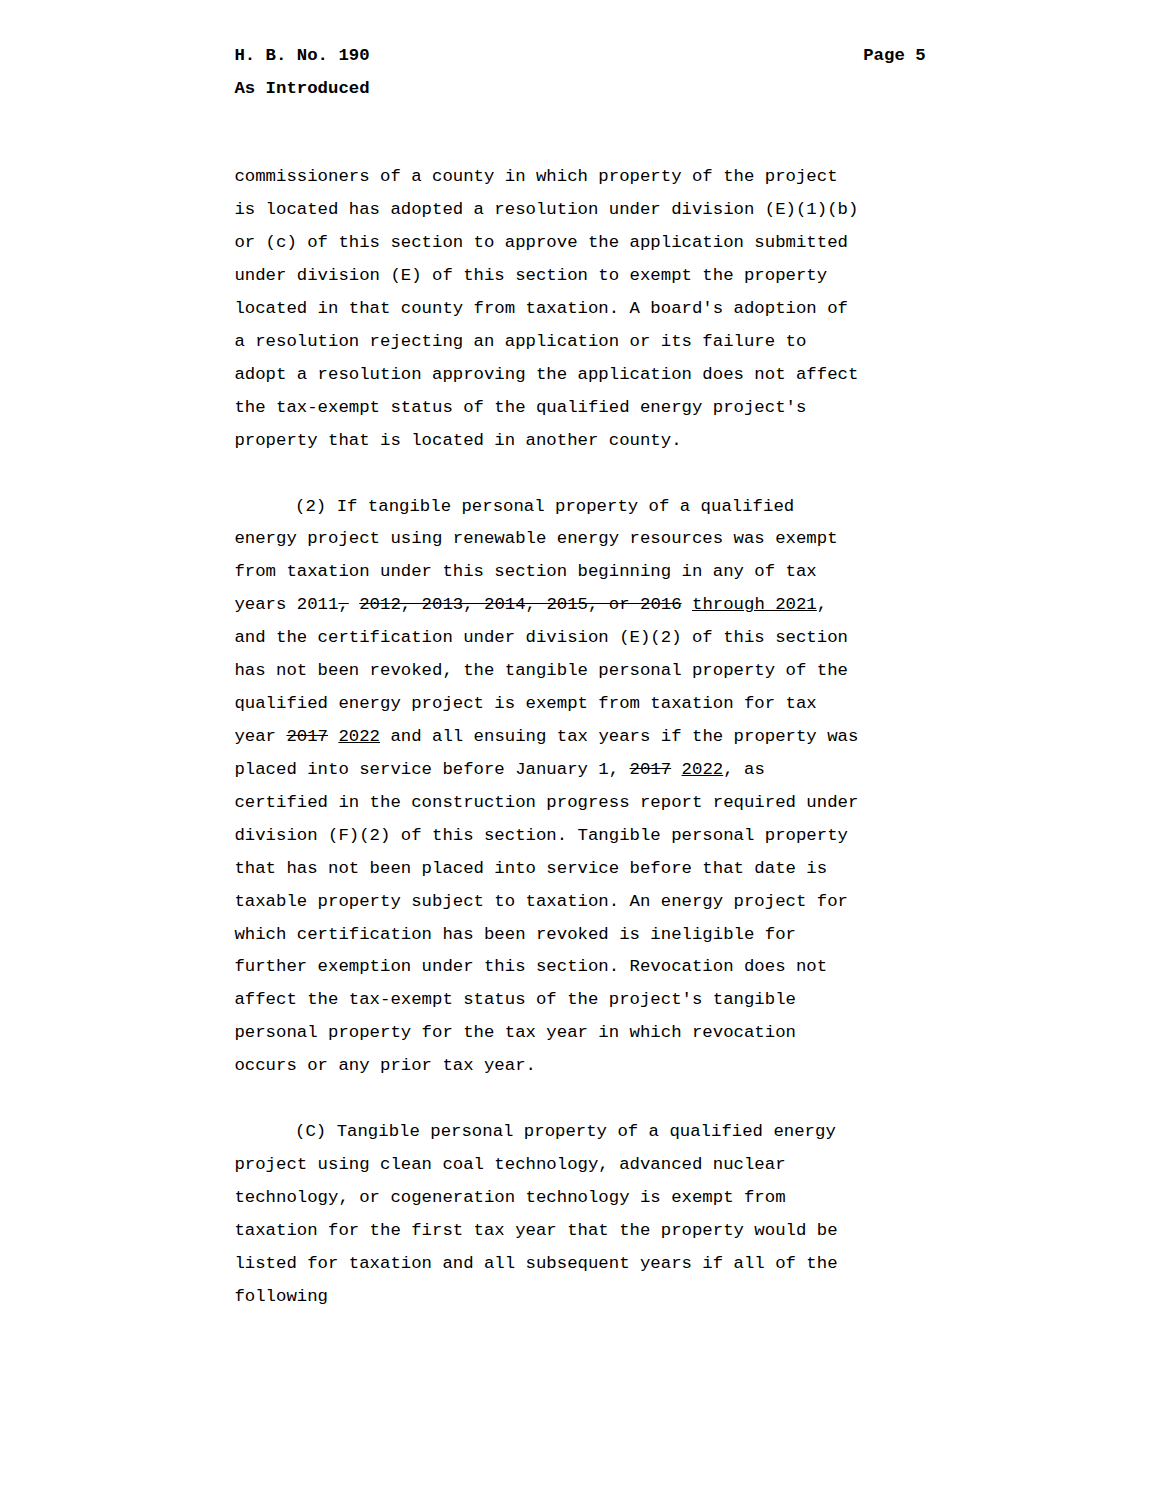H. B. No. 190 As Introduced
Page 5
commissioners of a county in which property of the project is located has adopted a resolution under division (E)(1)(b) or (c) of this section to approve the application submitted under division (E) of this section to exempt the property located in that county from taxation. A board's adoption of a resolution rejecting an application or its failure to adopt a resolution approving the application does not affect the tax-exempt status of the qualified energy project's property that is located in another county.
(2) If tangible personal property of a qualified energy project using renewable energy resources was exempt from taxation under this section beginning in any of tax years 2011, 2012, 2013, 2014, 2015, or 2016 through 2021, and the certification under division (E)(2) of this section has not been revoked, the tangible personal property of the qualified energy project is exempt from taxation for tax year 2017 2022 and all ensuing tax years if the property was placed into service before January 1, 2017 2022, as certified in the construction progress report required under division (F)(2) of this section. Tangible personal property that has not been placed into service before that date is taxable property subject to taxation. An energy project for which certification has been revoked is ineligible for further exemption under this section. Revocation does not affect the tax-exempt status of the project's tangible personal property for the tax year in which revocation occurs or any prior tax year.
(C) Tangible personal property of a qualified energy project using clean coal technology, advanced nuclear technology, or cogeneration technology is exempt from taxation for the first tax year that the property would be listed for taxation and all subsequent years if all of the following